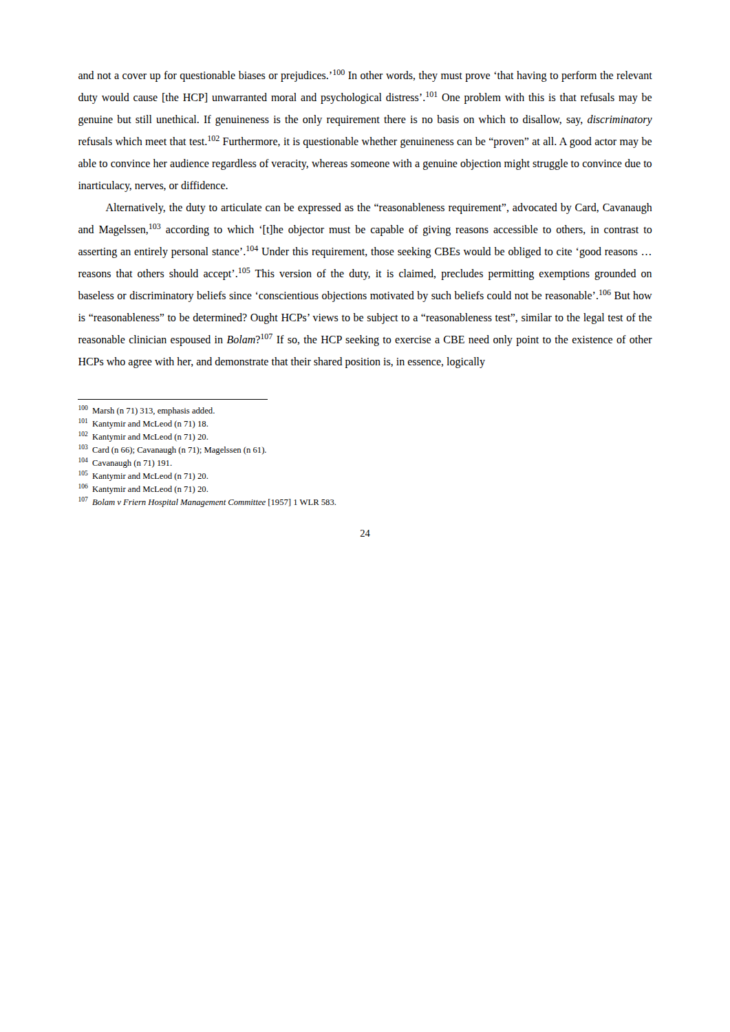and not a cover up for questionable biases or prejudices.’100 In other words, they must prove ‘that having to perform the relevant duty would cause [the HCP] unwarranted moral and psychological distress’.101 One problem with this is that refusals may be genuine but still unethical. If genuineness is the only requirement there is no basis on which to disallow, say, discriminatory refusals which meet that test.102 Furthermore, it is questionable whether genuineness can be “proven” at all. A good actor may be able to convince her audience regardless of veracity, whereas someone with a genuine objection might struggle to convince due to inarticulacy, nerves, or diffidence.
Alternatively, the duty to articulate can be expressed as the “reasonableness requirement”, advocated by Card, Cavanaugh and Magelssen,103 according to which ‘[t]he objector must be capable of giving reasons accessible to others, in contrast to asserting an entirely personal stance’.104 Under this requirement, those seeking CBEs would be obliged to cite ‘good reasons … reasons that others should accept’.105 This version of the duty, it is claimed, precludes permitting exemptions grounded on baseless or discriminatory beliefs since ‘conscientious objections motivated by such beliefs could not be reasonable’.106 But how is “reasonableness” to be determined? Ought HCPs’ views to be subject to a “reasonableness test”, similar to the legal test of the reasonable clinician espoused in Bolam?107 If so, the HCP seeking to exercise a CBE need only point to the existence of other HCPs who agree with her, and demonstrate that their shared position is, in essence, logically
100 Marsh (n 71) 313, emphasis added.
101 Kantymir and McLeod (n 71) 18.
102 Kantymir and McLeod (n 71) 20.
103 Card (n 66); Cavanaugh (n 71); Magelssen (n 61).
104 Cavanaugh (n 71) 191.
105 Kantymir and McLeod (n 71) 20.
106 Kantymir and McLeod (n 71) 20.
107 Bolam v Friern Hospital Management Committee [1957] 1 WLR 583.
24